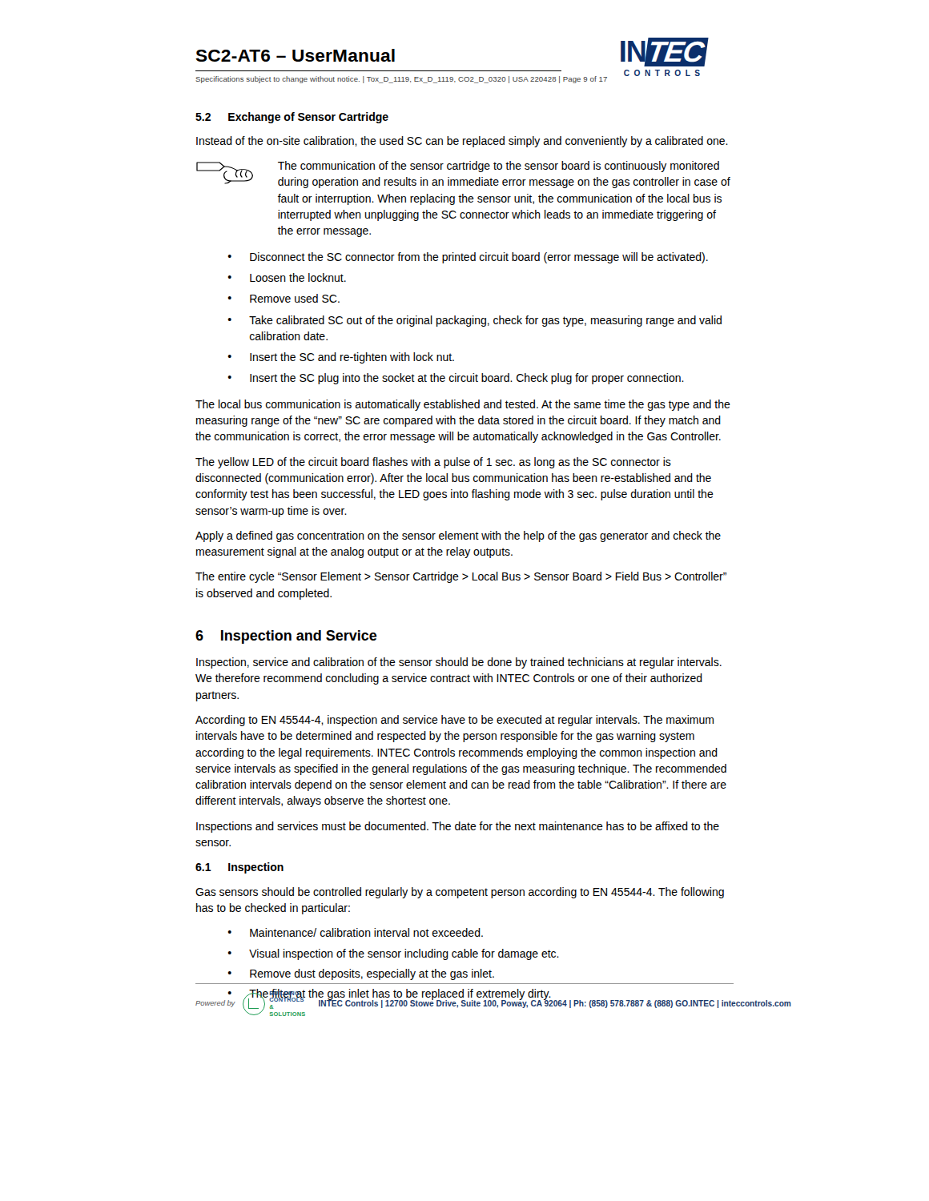IN TEC
CONTROLS
SC2-AT6 – UserManual
Specifications subject to change without notice. | Tox_D_1119, Ex_D_1119, CO2_D_0320 | USA 220428 | Page 9 of 17
5.2 Exchange of Sensor Cartridge
Instead of the on-site calibration, the used SC can be replaced simply and conveniently by a calibrated one.
The communication of the sensor cartridge to the sensor board is continuously monitored during operation and results in an immediate error message on the gas controller in case of fault or interruption. When replacing the sensor unit, the communication of the local bus is interrupted when unplugging the SC connector which leads to an immediate triggering of the error message.
Disconnect the SC connector from the printed circuit board (error message will be activated).
Loosen the locknut.
Remove used SC.
Take calibrated SC out of the original packaging, check for gas type, measuring range and valid calibration date.
Insert the SC and re-tighten with lock nut.
Insert the SC plug into the socket at the circuit board. Check plug for proper connection.
The local bus communication is automatically established and tested. At the same time the gas type and the measuring range of the “new” SC are compared with the data stored in the circuit board. If they match and the communication is correct, the error message will be automatically acknowledged in the Gas Controller.
The yellow LED of the circuit board flashes with a pulse of 1 sec. as long as the SC connector is disconnected (communication error). After the local bus communication has been re-established and the conformity test has been successful, the LED goes into flashing mode with 3 sec. pulse duration until the sensor’s warm-up time is over.
Apply a defined gas concentration on the sensor element with the help of the gas generator and check the measurement signal at the analog output or at the relay outputs.
The entire cycle “Sensor Element > Sensor Cartridge > Local Bus > Sensor Board > Field Bus > Controller” is observed and completed.
6 Inspection and Service
Inspection, service and calibration of the sensor should be done by trained technicians at regular intervals. We therefore recommend concluding a service contract with INTEC Controls or one of their authorized partners.
According to EN 45544-4, inspection and service have to be executed at regular intervals. The maximum intervals have to be determined and respected by the person responsible for the gas warning system according to the legal requirements. INTEC Controls recommends employing the common inspection and service intervals as specified in the general regulations of the gas measuring technique. The recommended calibration intervals depend on the sensor element and can be read from the table “Calibration”. If there are different intervals, always observe the shortest one.
Inspections and services must be documented. The date for the next maintenance has to be affixed to the sensor.
6.1 Inspection
Gas sensors should be controlled regularly by a competent person according to EN 45544-4. The following has to be checked in particular:
Maintenance/ calibration interval not exceeded.
Visual inspection of the sensor including cable for damage etc.
Remove dust deposits, especially at the gas inlet.
The filter at the gas inlet has to be replaced if extremely dirty.
Powered by BUILDING
CONTROLS
& SOLUTIONS INTEC Controls | 12700 Stowe Drive, Suite 100, Poway, CA 92064 | Ph: (858) 578.7887 & (888) GO.INTEC | inteccontrols.com